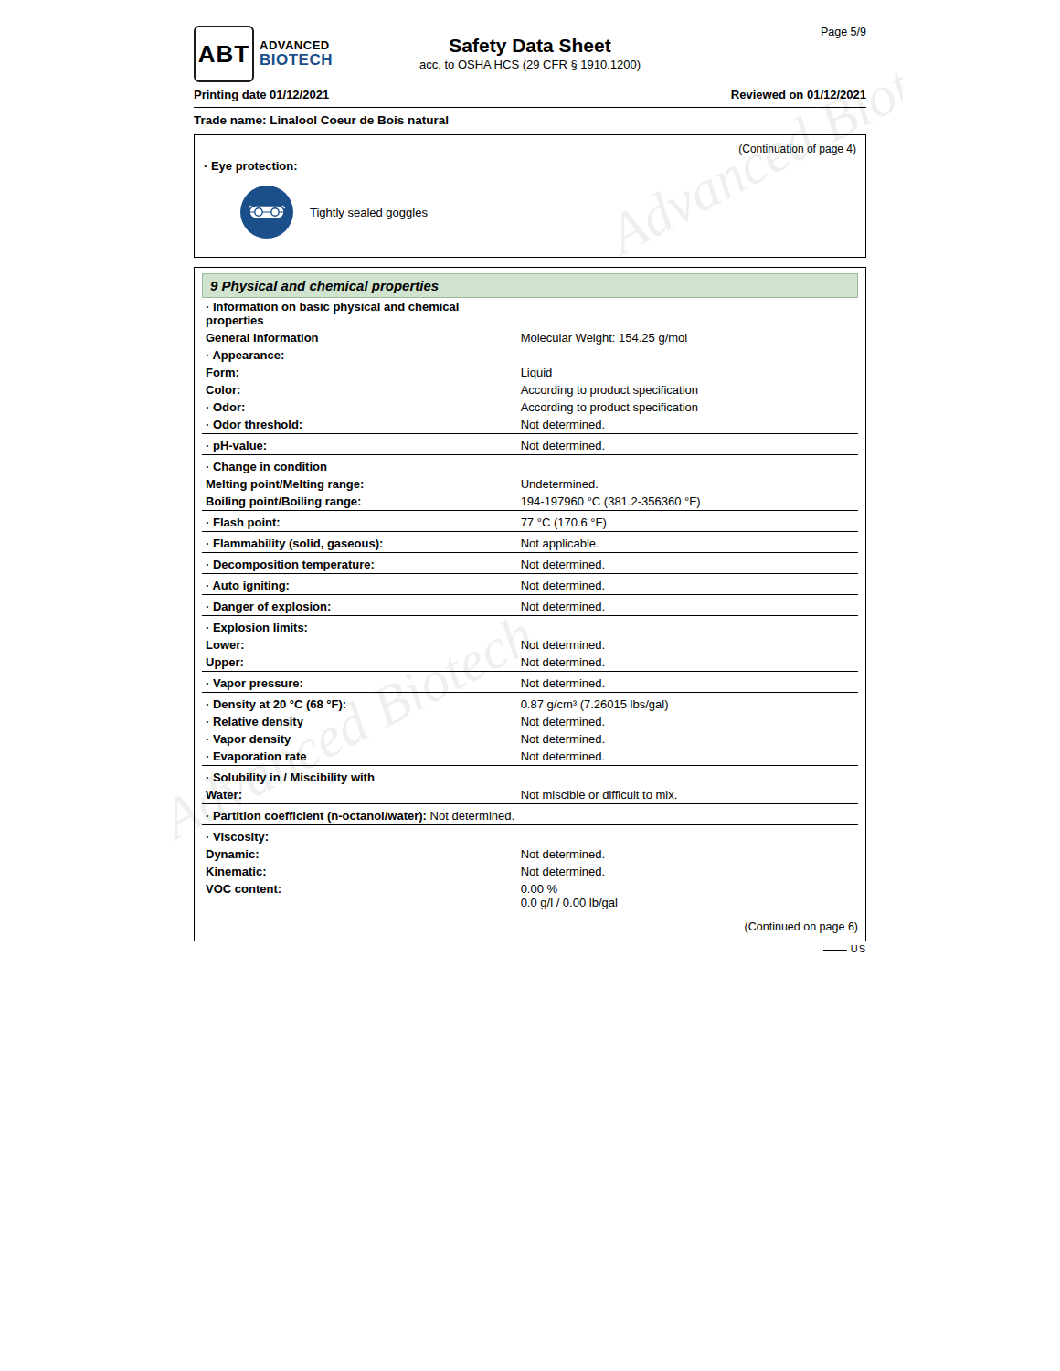Advanced Biotech Advanced Biotech
ABT
ADVANCED
BIOTECH
Page 5/9
Safety Data Sheet
acc. to OSHA HCS (29 CFR § 1910.1200)
Printing date 01/12/2021
Reviewed on 01/12/2021
Trade name: Linalool Coeur de Bois natural
(Continuation of page 4)
· Eye protection:
Tightly sealed goggles
9 Physical and chemical properties
| · Information on basic physical and chemical properties | |
| General Information | Molecular Weight: 154.25 g/mol |
| · Appearance: | |
| Form: | Liquid |
| Color: | According to product specification |
| · Odor: | According to product specification |
| · Odor threshold: | Not determined. |
| · pH-value: | Not determined. |
| · Change in condition | |
| Melting point/Melting range: | Undetermined. |
| Boiling point/Boiling range: | 194-197960 °C (381.2-356360 °F) |
| · Flash point: | 77 °C (170.6 °F) |
| · Flammability (solid, gaseous): | Not applicable. |
| · Decomposition temperature: | Not determined. |
| · Auto igniting: | Not determined. |
| · Danger of explosion: | Not determined. |
| · Explosion limits: | |
| Lower: | Not determined. |
| Upper: | Not determined. |
| · Vapor pressure: | Not determined. |
| · Density at 20 °C (68 °F): | 0.87 g/cm³ (7.26015 lbs/gal) |
| · Relative density | Not determined. |
| · Vapor density | Not determined. |
| · Evaporation rate | Not determined. |
| · Solubility in / Miscibility with | |
| Water: | Not miscible or difficult to mix. |
| · Partition coefficient (n-octanol/water): Not determined. |
| · Viscosity: | |
| Dynamic: | Not determined. |
| Kinematic: | Not determined. |
| VOC content: | 0.00 % 0.0 g/l / 0.00 lb/gal |
(Continued on page 6)
US